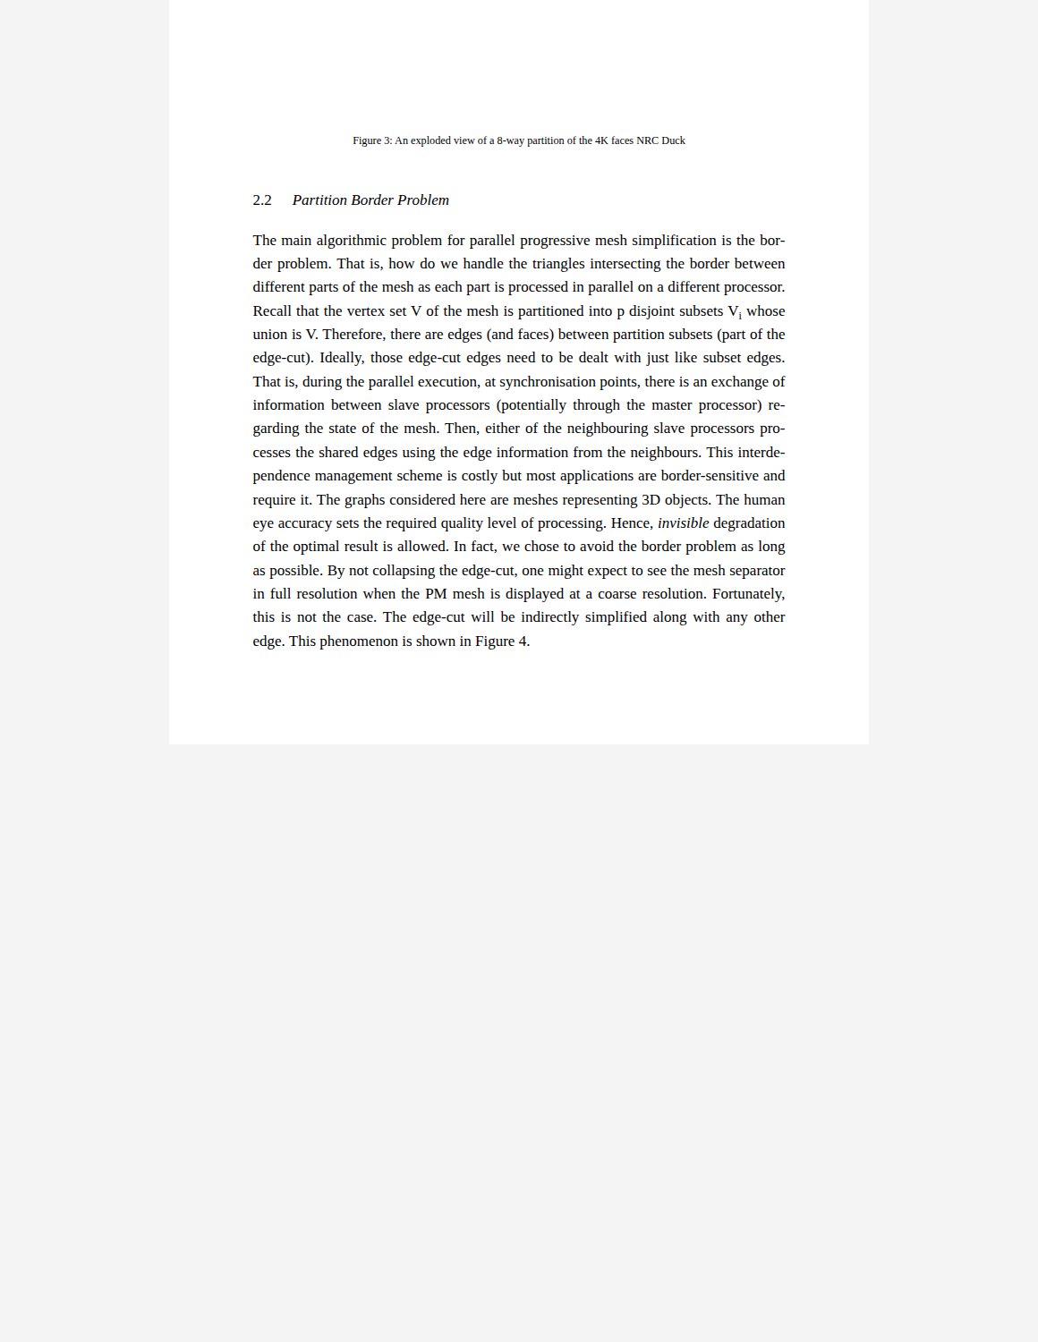Figure 3: An exploded view of a 8-way partition of the 4K faces NRC Duck
2.2 Partition Border Problem
The main algorithmic problem for parallel progressive mesh simplification is the border problem. That is, how do we handle the triangles intersecting the border between different parts of the mesh as each part is processed in parallel on a different processor. Recall that the vertex set V of the mesh is partitioned into p disjoint subsets Vi whose union is V. Therefore, there are edges (and faces) between partition subsets (part of the edge-cut). Ideally, those edge-cut edges need to be dealt with just like subset edges. That is, during the parallel execution, at synchronisation points, there is an exchange of information between slave processors (potentially through the master processor) regarding the state of the mesh. Then, either of the neighbouring slave processors processes the shared edges using the edge information from the neighbours. This interdependence management scheme is costly but most applications are border-sensitive and require it. The graphs considered here are meshes representing 3D objects. The human eye accuracy sets the required quality level of processing. Hence, invisible degradation of the optimal result is allowed. In fact, we chose to avoid the border problem as long as possible. By not collapsing the edge-cut, one might expect to see the mesh separator in full resolution when the PM mesh is displayed at a coarse resolution. Fortunately, this is not the case. The edge-cut will be indirectly simplified along with any other edge. This phenomenon is shown in Figure 4.